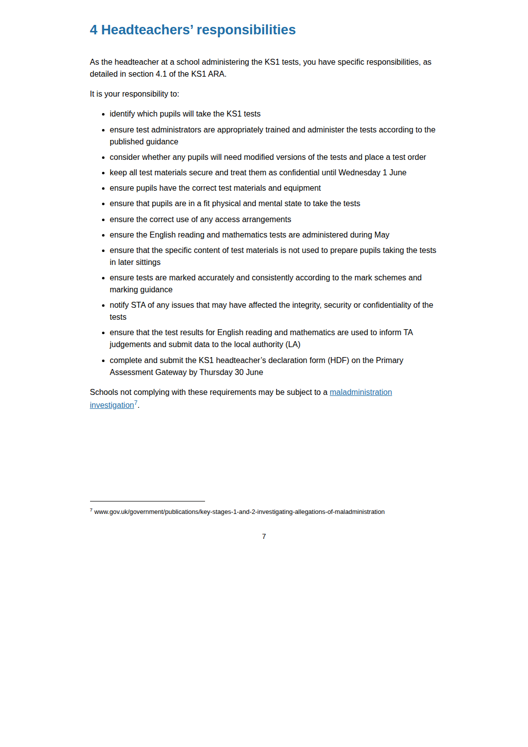4 Headteachers’ responsibilities
As the headteacher at a school administering the KS1 tests, you have specific responsibilities, as detailed in section 4.1 of the KS1 ARA.
It is your responsibility to:
identify which pupils will take the KS1 tests
ensure test administrators are appropriately trained and administer the tests according to the published guidance
consider whether any pupils will need modified versions of the tests and place a test order
keep all test materials secure and treat them as confidential until Wednesday 1 June
ensure pupils have the correct test materials and equipment
ensure that pupils are in a fit physical and mental state to take the tests
ensure the correct use of any access arrangements
ensure the English reading and mathematics tests are administered during May
ensure that the specific content of test materials is not used to prepare pupils taking the tests in later sittings
ensure tests are marked accurately and consistently according to the mark schemes and marking guidance
notify STA of any issues that may have affected the integrity, security or confidentiality of the tests
ensure that the test results for English reading and mathematics are used to inform TA judgements and submit data to the local authority (LA)
complete and submit the KS1 headteacher’s declaration form (HDF) on the Primary Assessment Gateway by Thursday 30 June
Schools not complying with these requirements may be subject to a maladministration investigation 7.
7 www.gov.uk/government/publications/key-stages-1-and-2-investigating-allegations-of-maladministration
7